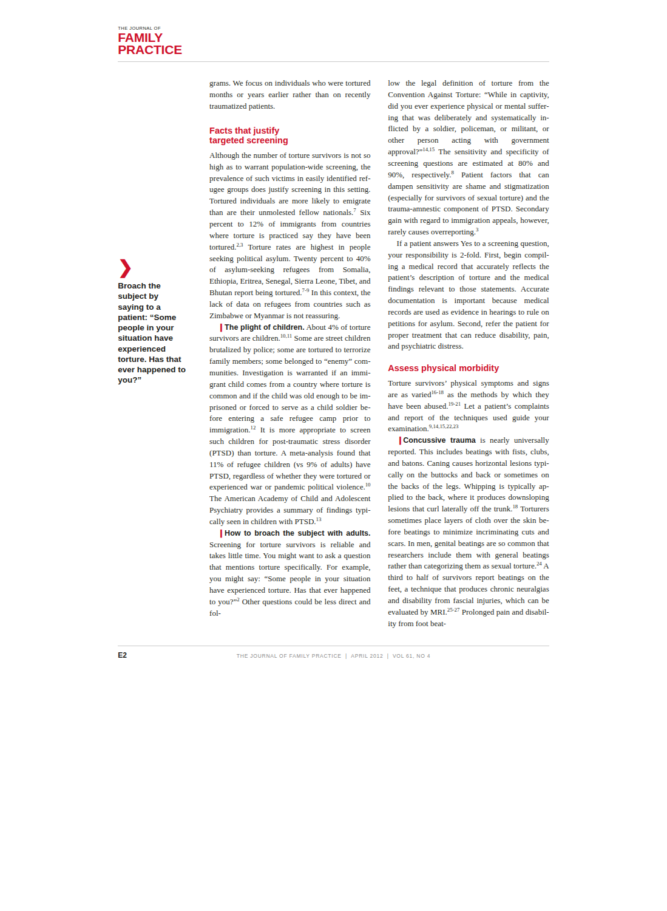The Journal of
Family
Practice
❯
Broach the subject by saying to a patient: “Some people in your situation have experienced torture. Has that ever happened to you?”
grams. We focus on individuals who were tortured months or years earlier rather than on recently traumatized patients.
Facts that justify
targeted screening
Although the number of torture survivors is not so high as to warrant population-wide screening, the prevalence of such victims in easily identified refugee groups does justify screening in this setting. Tortured individuals are more likely to emigrate than are their unmolested fellow nationals.7 Six percent to 12% of immigrants from countries where torture is practiced say they have been tortured.2,3 Torture rates are highest in people seeking political asylum. Twenty percent to 40% of asylum-seeking refugees from Somalia, Ethiopia, Eritrea, Senegal, Sierra Leone, Tibet, and Bhutan report being tortured.7-9 In this context, the lack of data on refugees from countries such as Zimbabwe or Myanmar is not reassuring.
❙The plight of children. About 4% of torture survivors are children.10,11 Some are street children brutalized by police; some are tortured to terrorize family members; some belonged to “enemy” communities. Investigation is warranted if an immigrant child comes from a country where torture is common and if the child was old enough to be imprisoned or forced to serve as a child soldier before entering a safe refugee camp prior to immigration.12 It is more appropriate to screen such children for post-traumatic stress disorder (PTSD) than torture. A meta-analysis found that 11% of refugee children (vs 9% of adults) have PTSD, regardless of whether they were tortured or experienced war or pandemic political violence.10 The American Academy of Child and Adolescent Psychiatry provides a summary of findings typically seen in children with PTSD.13
❙How to broach the subject with adults. Screening for torture survivors is reliable and takes little time. You might want to ask a question that mentions torture specifically. For example, you might say: “Some people in your situation have experienced torture. Has that ever happened to you?”2 Other questions could be less direct and fol-
low the legal definition of torture from the Convention Against Torture: “While in captivity, did you ever experience physical or mental suffering that was deliberately and systematically inflicted by a soldier, policeman, or militant, or other person acting with government approval?”14,15 The sensitivity and specificity of screening questions are estimated at 80% and 90%, respectively.8 Patient factors that can dampen sensitivity are shame and stigmatization (especially for survivors of sexual torture) and the trauma-amnestic component of PTSD. Secondary gain with regard to immigration appeals, however, rarely causes overreporting.3
If a patient answers Yes to a screening question, your responsibility is 2-fold. First, begin compiling a medical record that accurately reflects the patient’s description of torture and the medical findings relevant to those statements. Accurate documentation is important because medical records are used as evidence in hearings to rule on petitions for asylum. Second, refer the patient for proper treatment that can reduce disability, pain, and psychiatric distress.
Assess physical morbidity
Torture survivors’ physical symptoms and signs are as varied16-18 as the methods by which they have been abused.19-21 Let a patient’s complaints and report of the techniques used guide your examination.9,14,15,22,23
❙Concussive trauma is nearly universally reported. This includes beatings with fists, clubs, and batons. Caning causes horizontal lesions typically on the buttocks and back or sometimes on the backs of the legs. Whipping is typically applied to the back, where it produces downsloping lesions that curl laterally off the trunk.18 Torturers sometimes place layers of cloth over the skin before beatings to minimize incriminating cuts and scars. In men, genital beatings are so common that researchers include them with general beatings rather than categorizing them as sexual torture.24 A third to half of survivors report beatings on the feet, a technique that produces chronic neuralgias and disability from fascial injuries, which can be evaluated by MRI.25-27 Prolonged pain and disability from foot beat-
E2
The Journal of Family Practice | April 2012 | Vol 61, No 4